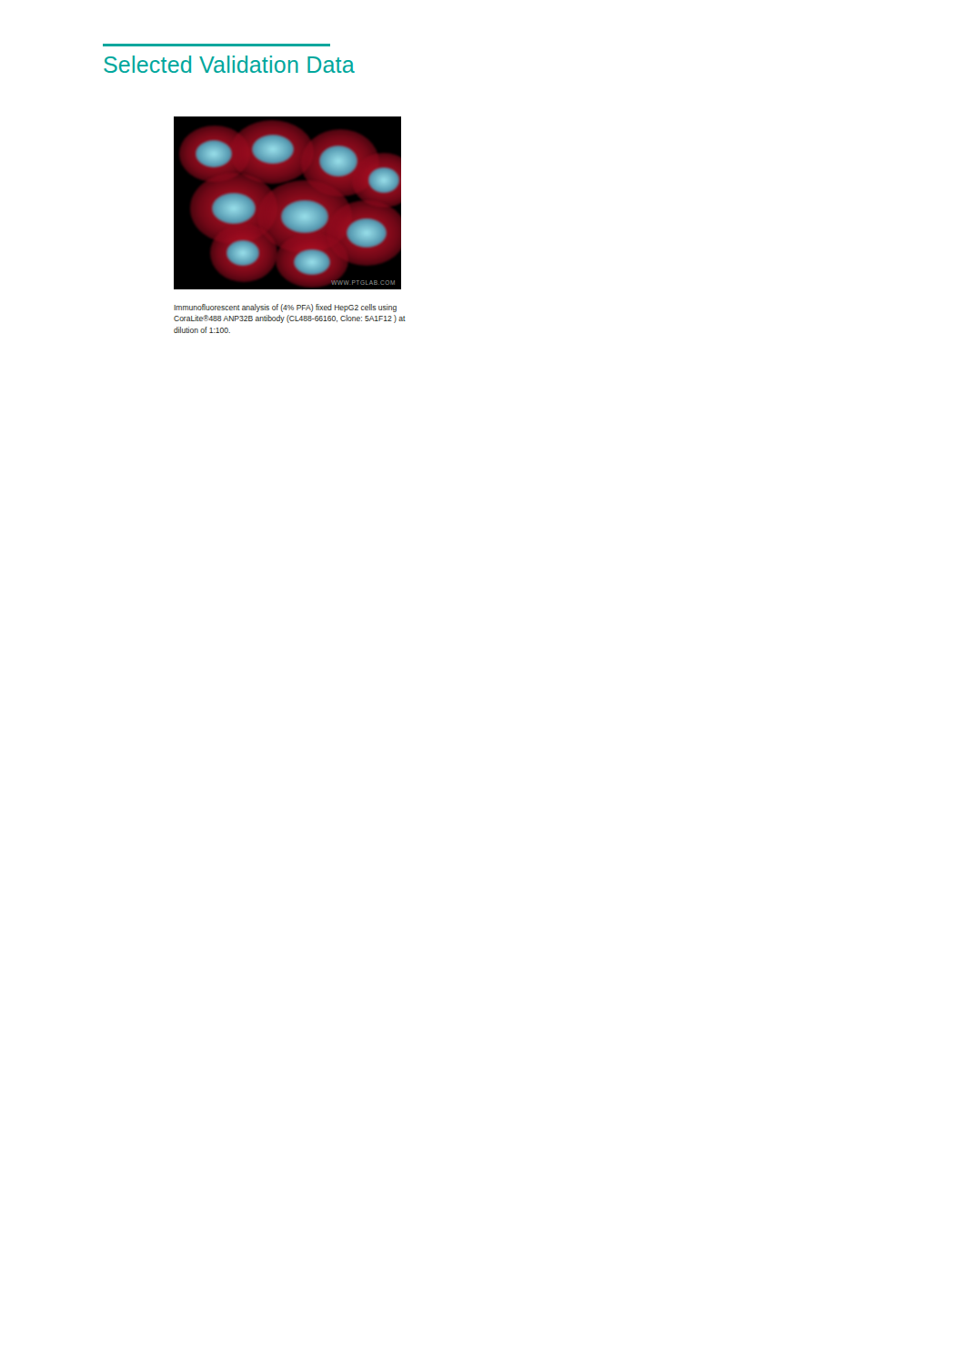Selected Validation Data
WWW.PTGLAB.COM
Immunofluorescent analysis of (4% PFA) fixed HepG2 cells using CoraLite®488 ANP32B antibody (CL488-66160, Clone: 5A1F12 ) at dilution of 1:100.